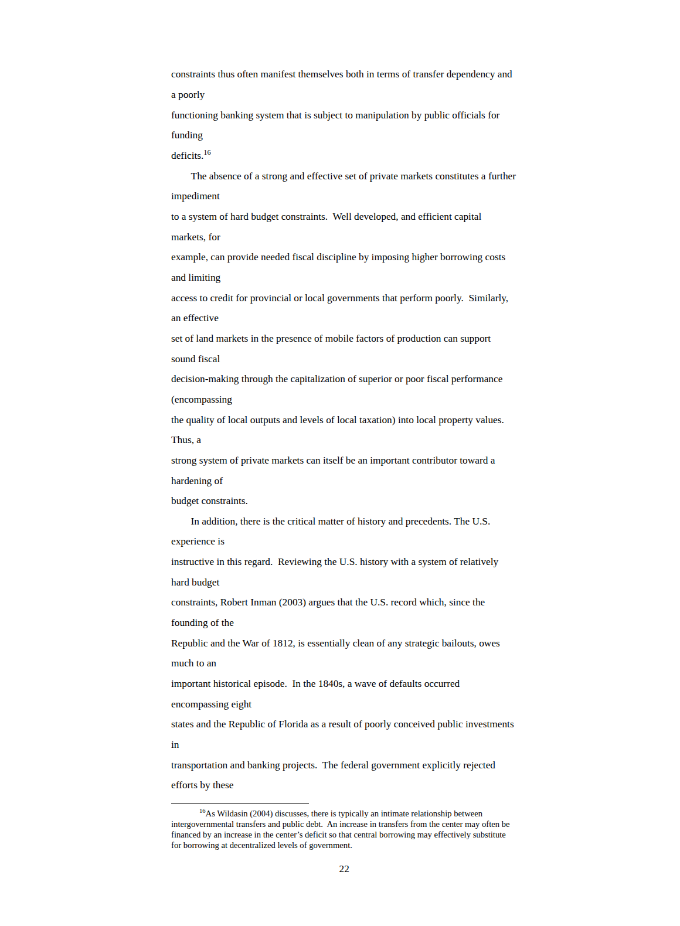constraints thus often manifest themselves both in terms of transfer dependency and a poorly
functioning banking system that is subject to manipulation by public officials for funding
deficits.16
The absence of a strong and effective set of private markets constitutes a further impediment
to a system of hard budget constraints. Well developed, and efficient capital markets, for
example, can provide needed fiscal discipline by imposing higher borrowing costs and limiting
access to credit for provincial or local governments that perform poorly. Similarly, an effective
set of land markets in the presence of mobile factors of production can support sound fiscal
decision-making through the capitalization of superior or poor fiscal performance (encompassing
the quality of local outputs and levels of local taxation) into local property values. Thus, a
strong system of private markets can itself be an important contributor toward a hardening of
budget constraints.
In addition, there is the critical matter of history and precedents. The U.S. experience is
instructive in this regard. Reviewing the U.S. history with a system of relatively hard budget
constraints, Robert Inman (2003) argues that the U.S. record which, since the founding of the
Republic and the War of 1812, is essentially clean of any strategic bailouts, owes much to an
important historical episode. In the 1840s, a wave of defaults occurred encompassing eight
states and the Republic of Florida as a result of poorly conceived public investments in
transportation and banking projects. The federal government explicitly rejected efforts by these
16As Wildasin (2004) discusses, there is typically an intimate relationship betweenintergovernmental transfers and public debt. An increase in transfers from the center may often be financed by an increase in the center’s deficit so that central borrowing may effectively substitute for borrowing at decentralized levels of government.
22